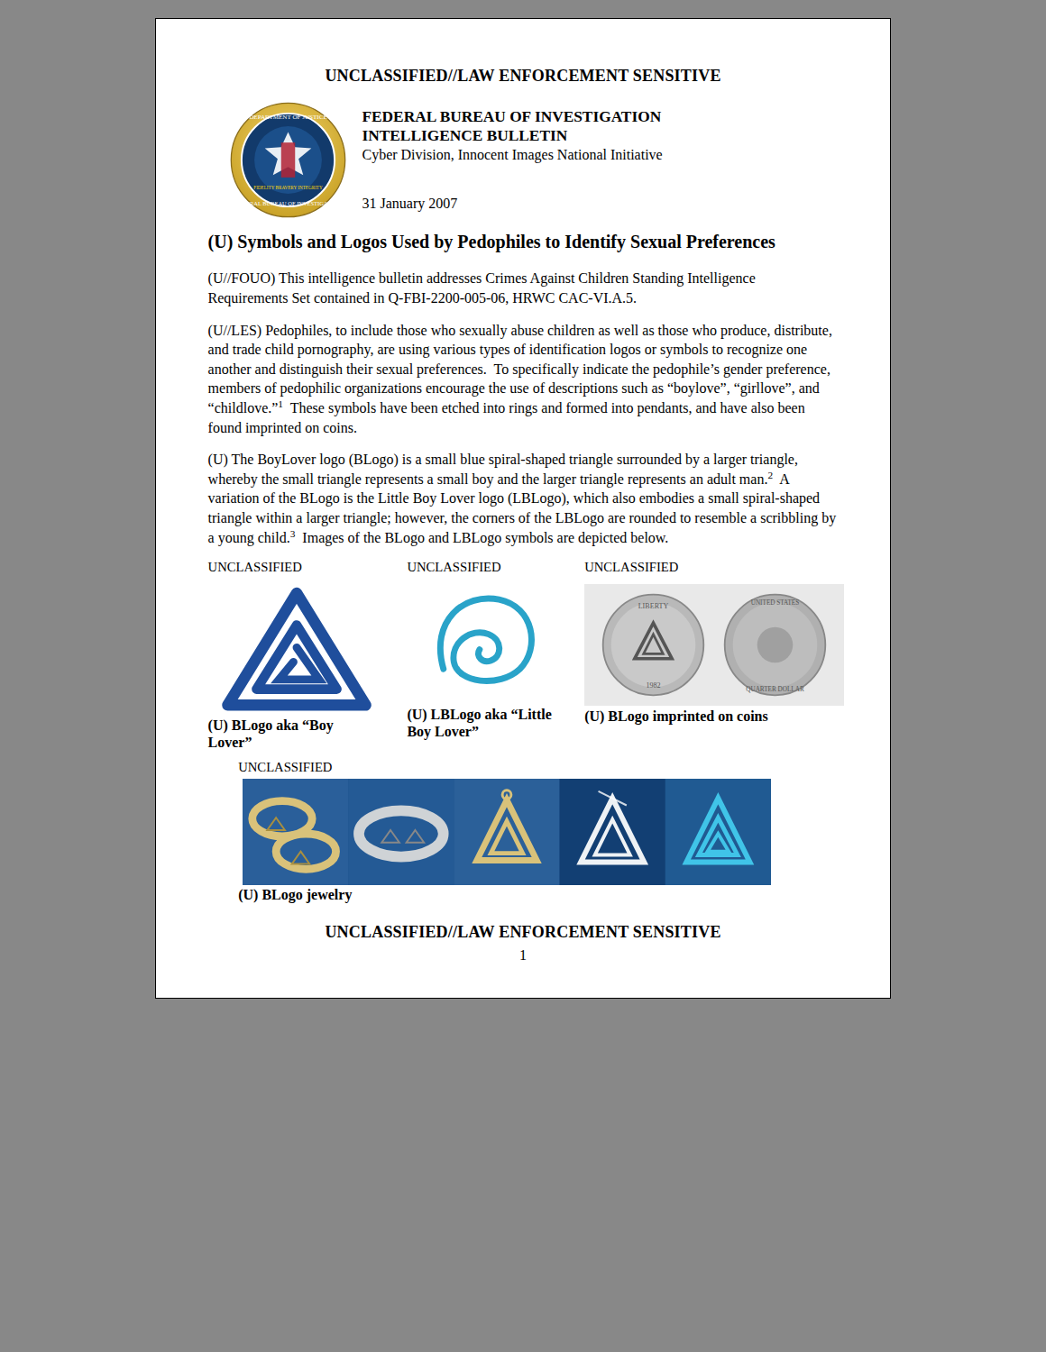UNCLASSIFIED//LAW ENFORCEMENT SENSITIVE
FEDERAL BUREAU OF INVESTIGATION
INTELLIGENCE BULLETIN
Cyber Division, Innocent Images National Initiative
31 January 2007
(U) Symbols and Logos Used by Pedophiles to Identify Sexual Preferences
(U//FOUO) This intelligence bulletin addresses Crimes Against Children Standing Intelligence Requirements Set contained in Q-FBI-2200-005-06, HRWC CAC-VI.A.5.
(U//LES) Pedophiles, to include those who sexually abuse children as well as those who produce, distribute, and trade child pornography, are using various types of identification logos or symbols to recognize one another and distinguish their sexual preferences. To specifically indicate the pedophile’s gender preference, members of pedophilic organizations encourage the use of descriptions such as “boylove”, “girllove”, and “childlove.”1 These symbols have been etched into rings and formed into pendants, and have also been found imprinted on coins.
(U) The BoyLover logo (BLogo) is a small blue spiral-shaped triangle surrounded by a larger triangle, whereby the small triangle represents a small boy and the larger triangle represents an adult man.2 A variation of the BLogo is the Little Boy Lover logo (LBLogo), which also embodies a small spiral-shaped triangle within a larger triangle; however, the corners of the LBLogo are rounded to resemble a scribbling by a young child.3 Images of the BLogo and LBLogo symbols are depicted below.
UNCLASSIFIED
(U) BLogo aka “Boy Lover”
UNCLASSIFIED
(U) LBLogo aka “Little Boy Lover”
UNCLASSIFIED
(U) BLogo imprinted on coins
UNCLASSIFIED
(U) BLogo jewelry
UNCLASSIFIED//LAW ENFORCEMENT SENSITIVE
1